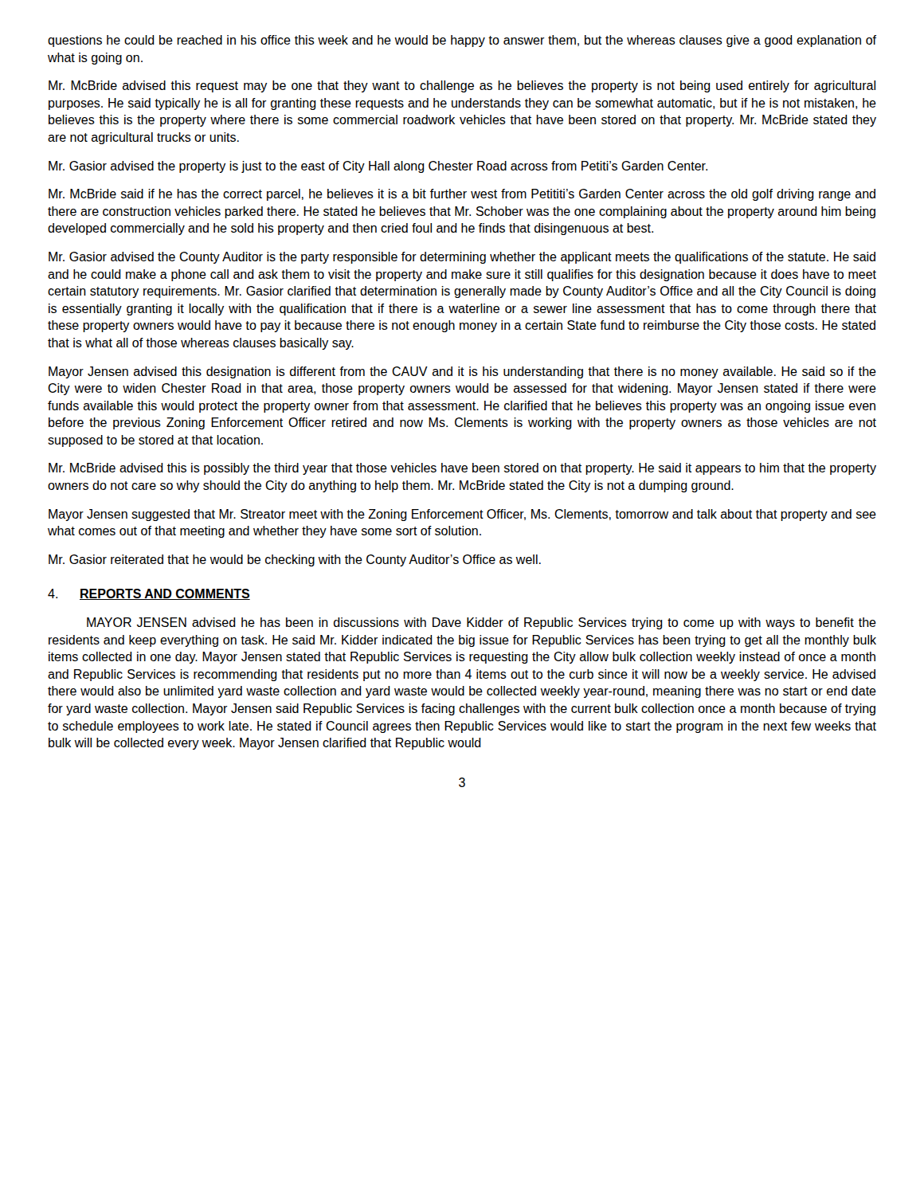questions he could be reached in his office this week and he would be happy to answer them, but the whereas clauses give a good explanation of what is going on.
Mr. McBride advised this request may be one that they want to challenge as he believes the property is not being used entirely for agricultural purposes. He said typically he is all for granting these requests and he understands they can be somewhat automatic, but if he is not mistaken, he believes this is the property where there is some commercial roadwork vehicles that have been stored on that property. Mr. McBride stated they are not agricultural trucks or units.
Mr. Gasior advised the property is just to the east of City Hall along Chester Road across from Petiti’s Garden Center.
Mr. McBride said if he has the correct parcel, he believes it is a bit further west from Petititi’s Garden Center across the old golf driving range and there are construction vehicles parked there. He stated he believes that Mr. Schober was the one complaining about the property around him being developed commercially and he sold his property and then cried foul and he finds that disingenuous at best.
Mr. Gasior advised the County Auditor is the party responsible for determining whether the applicant meets the qualifications of the statute. He said and he could make a phone call and ask them to visit the property and make sure it still qualifies for this designation because it does have to meet certain statutory requirements. Mr. Gasior clarified that determination is generally made by County Auditor’s Office and all the City Council is doing is essentially granting it locally with the qualification that if there is a waterline or a sewer line assessment that has to come through there that these property owners would have to pay it because there is not enough money in a certain State fund to reimburse the City those costs. He stated that is what all of those whereas clauses basically say.
Mayor Jensen advised this designation is different from the CAUV and it is his understanding that there is no money available. He said so if the City were to widen Chester Road in that area, those property owners would be assessed for that widening. Mayor Jensen stated if there were funds available this would protect the property owner from that assessment. He clarified that he believes this property was an ongoing issue even before the previous Zoning Enforcement Officer retired and now Ms. Clements is working with the property owners as those vehicles are not supposed to be stored at that location.
Mr. McBride advised this is possibly the third year that those vehicles have been stored on that property. He said it appears to him that the property owners do not care so why should the City do anything to help them. Mr. McBride stated the City is not a dumping ground.
Mayor Jensen suggested that Mr. Streator meet with the Zoning Enforcement Officer, Ms. Clements, tomorrow and talk about that property and see what comes out of that meeting and whether they have some sort of solution.
Mr. Gasior reiterated that he would be checking with the County Auditor’s Office as well.
4. REPORTS AND COMMENTS
MAYOR JENSEN advised he has been in discussions with Dave Kidder of Republic Services trying to come up with ways to benefit the residents and keep everything on task. He said Mr. Kidder indicated the big issue for Republic Services has been trying to get all the monthly bulk items collected in one day. Mayor Jensen stated that Republic Services is requesting the City allow bulk collection weekly instead of once a month and Republic Services is recommending that residents put no more than 4 items out to the curb since it will now be a weekly service. He advised there would also be unlimited yard waste collection and yard waste would be collected weekly year-round, meaning there was no start or end date for yard waste collection. Mayor Jensen said Republic Services is facing challenges with the current bulk collection once a month because of trying to schedule employees to work late. He stated if Council agrees then Republic Services would like to start the program in the next few weeks that bulk will be collected every week. Mayor Jensen clarified that Republic would
3